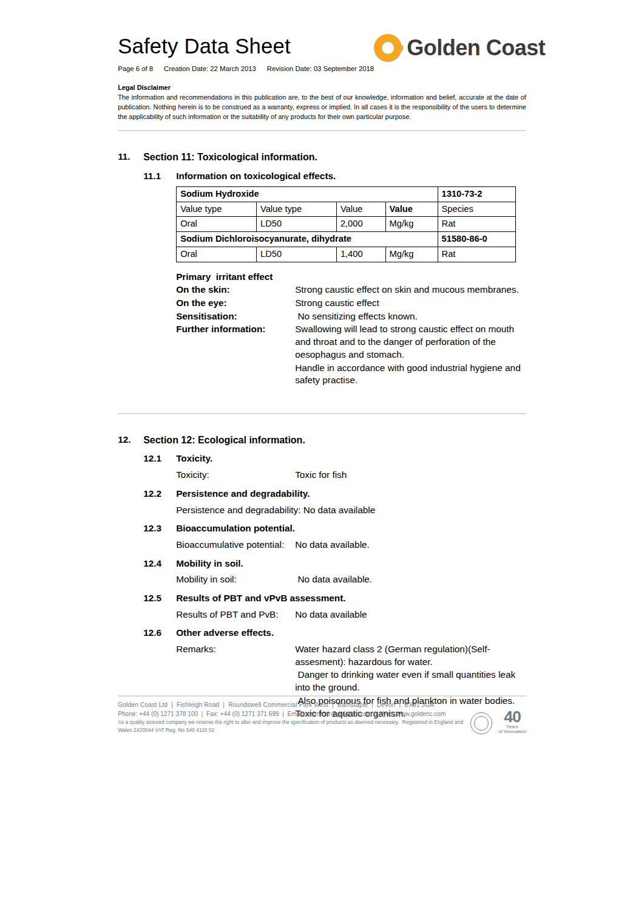Safety Data Sheet
Page 6 of 8 Creation Date: 22 March 2013 Revision Date: 03 September 2018
Golden Coast
Legal Disclaimer
The information and recommendations in this publication are, to the best of our knowledge, information and belief, accurate at the date of publication. Nothing herein is to be construed as a warranty, express or implied. In all cases it is the responsibility of the users to determine the applicability of such information or the suitability of any products for their own particular purpose.
11.
Section 11: Toxicological information.
11.1
Information on toxicological effects.
| Sodium Hydroxide | 1310-73-2 |
| Value type | Value type | Value | Value | Species |
| Oral | LD50 | 2,000 | Mg/kg | Rat |
| Sodium Dichloroisocyanurate, dihydrate | 51580-86-0 |
| Oral | LD50 | 1,400 | Mg/kg | Rat |
Primary irritant effect
On the skin:
Strong caustic effect on skin and mucous membranes.
On the eye:
Strong caustic effect
Sensitisation:
No sensitizing effects known.
Further information:
Swallowing will lead to strong caustic effect on mouth and throat and to the danger of perforation of the oesophagus and stomach.
Handle in accordance with good industrial hygiene and safety practise.
12.
Section 12: Ecological information.
12.1
Toxicity.
Toxicity:
Toxic for fish
12.2
Persistence and degradability.
Persistence and degradability: No data available
12.3
Bioaccumulation potential.
Bioaccumulative potential:
No data available.
12.4
Mobility in soil.
Mobility in soil:
No data available.
12.5
Results of PBT and vPvB assessment.
Results of PBT and PvB:
No data available
12.6
Other adverse effects.
Remarks:
Water hazard class 2 (German regulation)(Self-assesment): hazardous for water.
Danger to drinking water even if small quantities leak into the ground.
Also poisonous for fish and plankton in water bodies.
Toxic for aquatic organism.
Golden Coast Ltd | Fishleigh Road | Roundswell Commercial Park West | Barnstaple | Devon | EX31 3UA
Phone: +44 (0) 1271 378 100 | Fax: +44 (0) 1271 371 699 | Email: swimmer@goldenc.com | Web: www.goldenc.com
As a quality assured company we reserve the right to alter and improve the specification of products as deemed necessary. Registered in England and Wales 2420044 VAT Reg. No 540 4110 02
40
Years
of Innovation